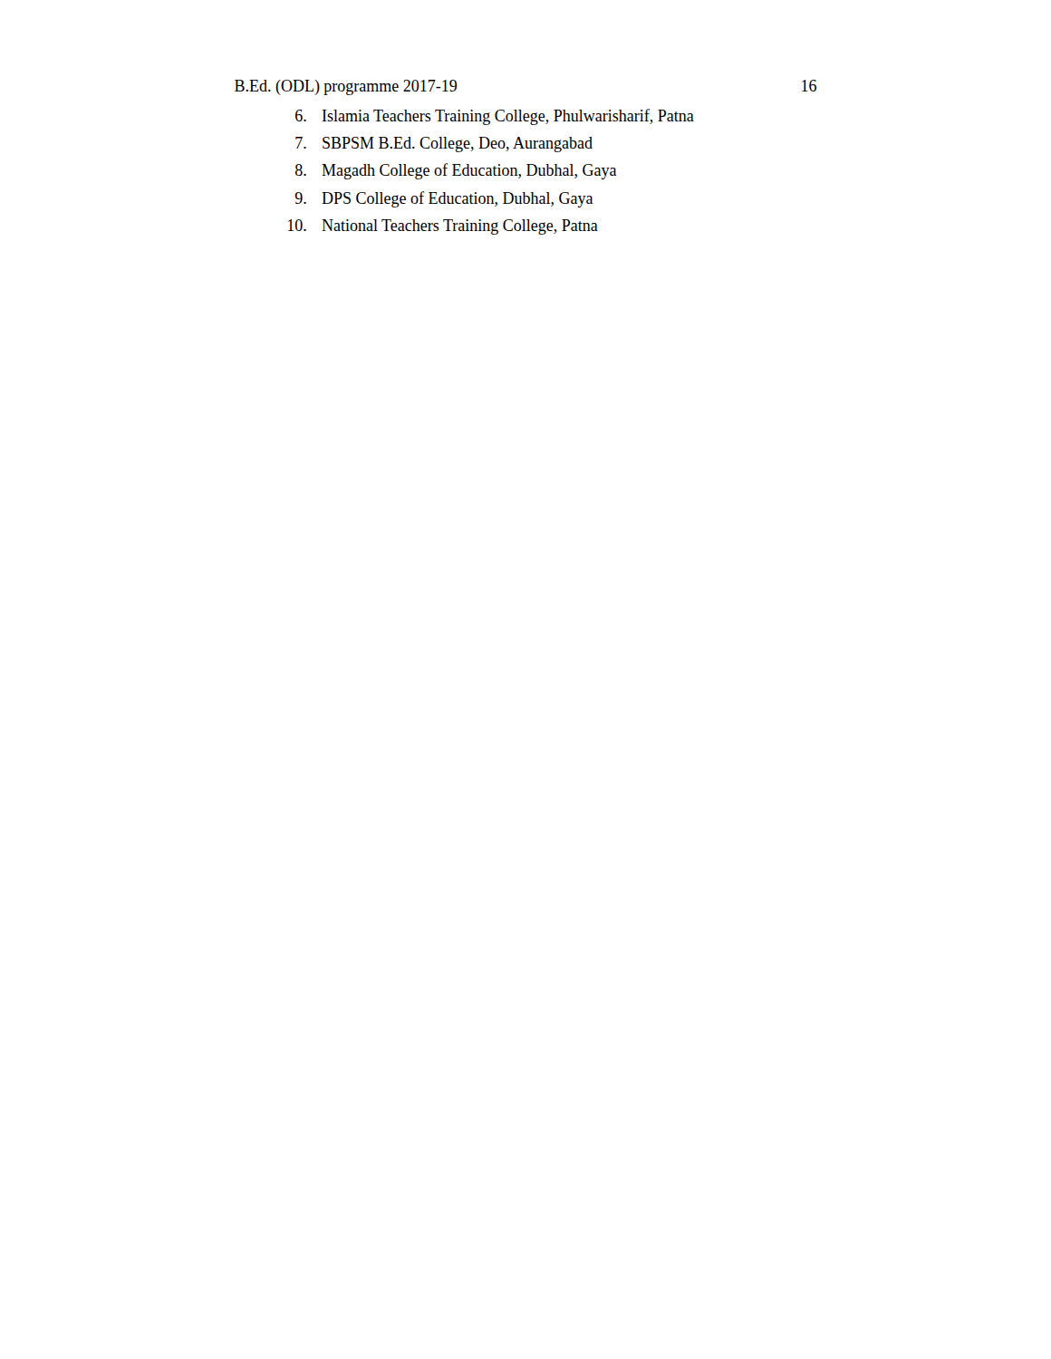B.Ed. (ODL) programme 2017-19
16
6. Islamia Teachers Training College, Phulwarisharif, Patna
7. SBPSM B.Ed. College, Deo, Aurangabad
8. Magadh College of Education, Dubhal, Gaya
9. DPS College of Education, Dubhal, Gaya
10. National Teachers Training College, Patna